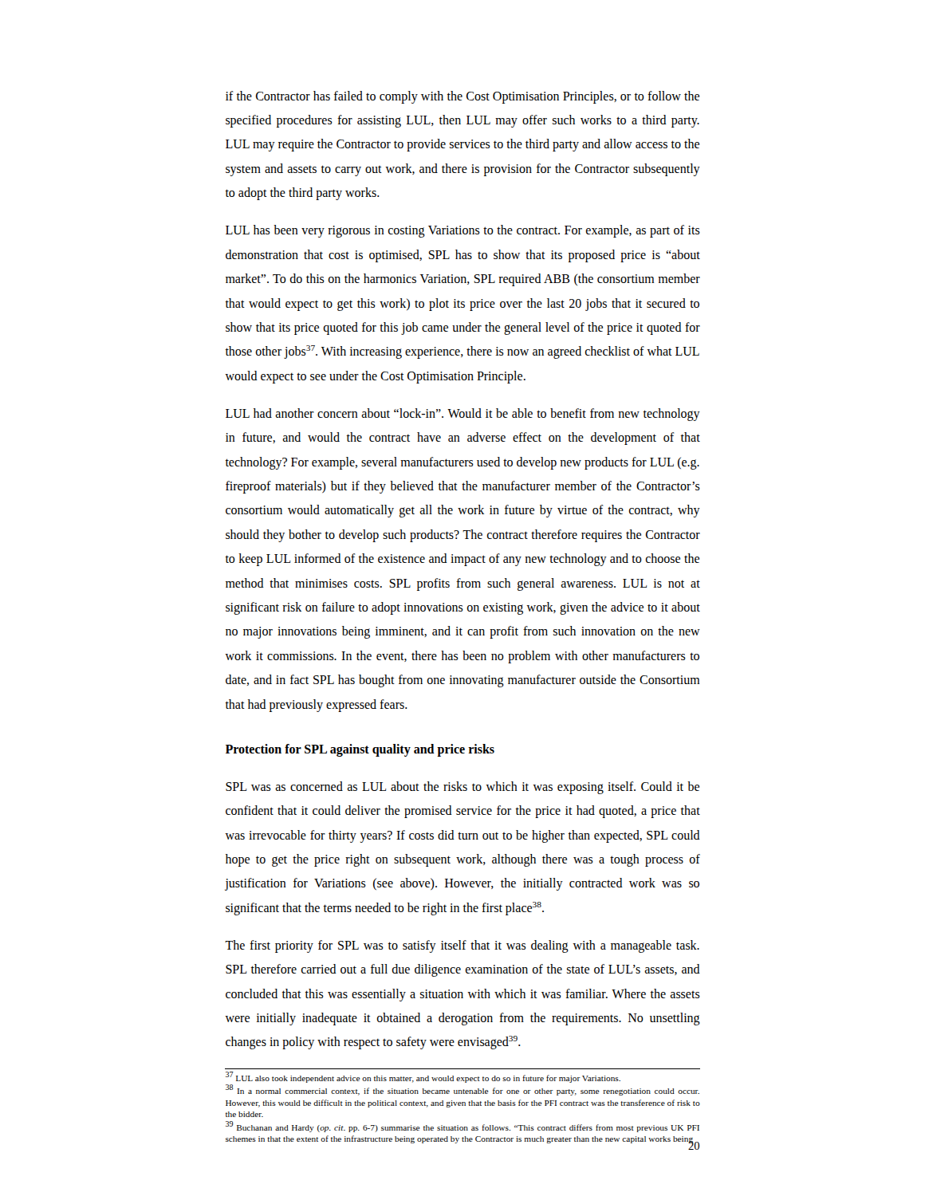if the Contractor has failed to comply with the Cost Optimisation Principles, or to follow the specified procedures for assisting LUL, then LUL may offer such works to a third party. LUL may require the Contractor to provide services to the third party and allow access to the system and assets to carry out work, and there is provision for the Contractor subsequently to adopt the third party works.
LUL has been very rigorous in costing Variations to the contract. For example, as part of its demonstration that cost is optimised, SPL has to show that its proposed price is “about market”. To do this on the harmonics Variation, SPL required ABB (the consortium member that would expect to get this work) to plot its price over the last 20 jobs that it secured to show that its price quoted for this job came under the general level of the price it quoted for those other jobs37. With increasing experience, there is now an agreed checklist of what LUL would expect to see under the Cost Optimisation Principle.
LUL had another concern about “lock-in”. Would it be able to benefit from new technology in future, and would the contract have an adverse effect on the development of that technology? For example, several manufacturers used to develop new products for LUL (e.g. fireproof materials) but if they believed that the manufacturer member of the Contractor’s consortium would automatically get all the work in future by virtue of the contract, why should they bother to develop such products? The contract therefore requires the Contractor to keep LUL informed of the existence and impact of any new technology and to choose the method that minimises costs. SPL profits from such general awareness. LUL is not at significant risk on failure to adopt innovations on existing work, given the advice to it about no major innovations being imminent, and it can profit from such innovation on the new work it commissions. In the event, there has been no problem with other manufacturers to date, and in fact SPL has bought from one innovating manufacturer outside the Consortium that had previously expressed fears.
Protection for SPL against quality and price risks
SPL was as concerned as LUL about the risks to which it was exposing itself. Could it be confident that it could deliver the promised service for the price it had quoted, a price that was irrevocable for thirty years? If costs did turn out to be higher than expected, SPL could hope to get the price right on subsequent work, although there was a tough process of justification for Variations (see above). However, the initially contracted work was so significant that the terms needed to be right in the first place38.
The first priority for SPL was to satisfy itself that it was dealing with a manageable task. SPL therefore carried out a full due diligence examination of the state of LUL’s assets, and concluded that this was essentially a situation with which it was familiar. Where the assets were initially inadequate it obtained a derogation from the requirements. No unsettling changes in policy with respect to safety were envisaged39.
37 LUL also took independent advice on this matter, and would expect to do so in future for major Variations.
38 In a normal commercial context, if the situation became untenable for one or other party, some renegotiation could occur. However, this would be difficult in the political context, and given that the basis for the PFI contract was the transference of risk to the bidder.
39 Buchanan and Hardy (op. cit. pp. 6-7) summarise the situation as follows. “This contract differs from most previous UK PFI schemes in that the extent of the infrastructure being operated by the Contractor is much greater than the new capital works being
20